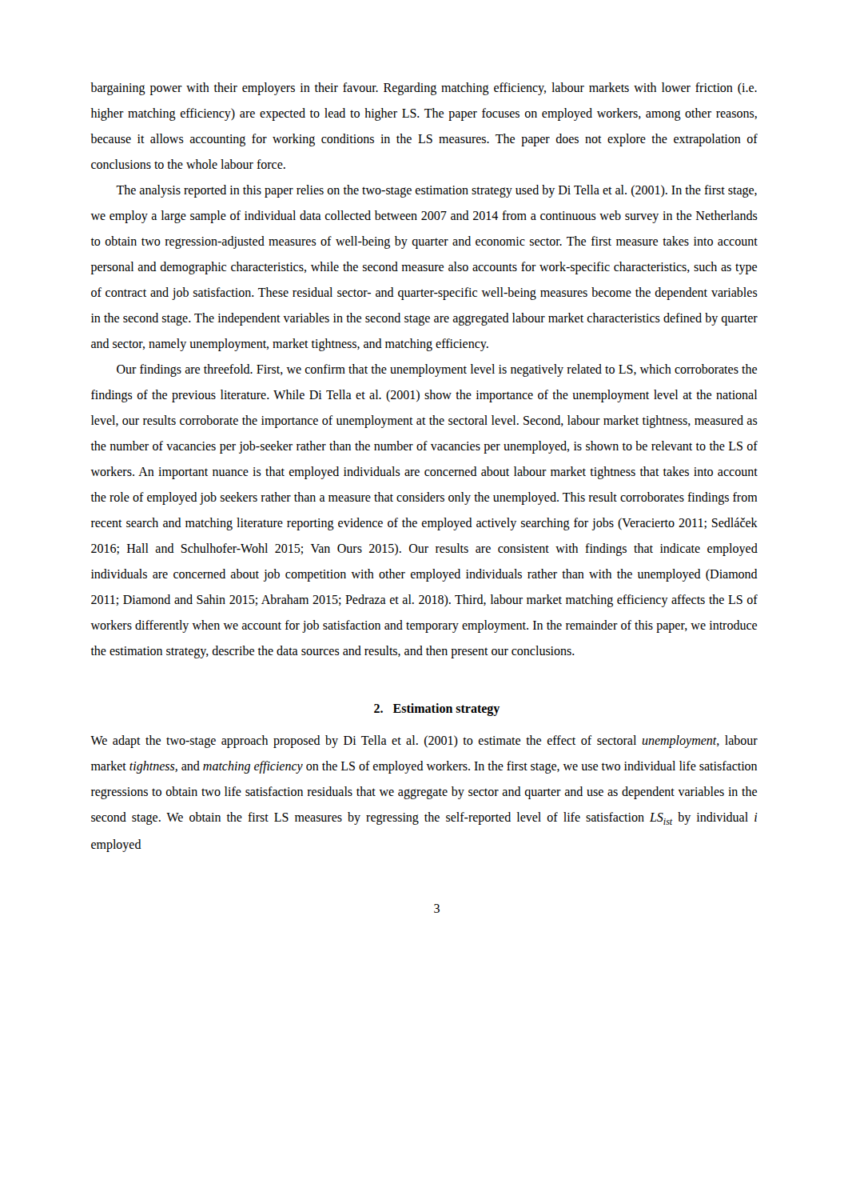bargaining power with their employers in their favour. Regarding matching efficiency, labour markets with lower friction (i.e. higher matching efficiency) are expected to lead to higher LS. The paper focuses on employed workers, among other reasons, because it allows accounting for working conditions in the LS measures. The paper does not explore the extrapolation of conclusions to the whole labour force.
The analysis reported in this paper relies on the two-stage estimation strategy used by Di Tella et al. (2001). In the first stage, we employ a large sample of individual data collected between 2007 and 2014 from a continuous web survey in the Netherlands to obtain two regression-adjusted measures of well-being by quarter and economic sector. The first measure takes into account personal and demographic characteristics, while the second measure also accounts for work-specific characteristics, such as type of contract and job satisfaction. These residual sector- and quarter-specific well-being measures become the dependent variables in the second stage. The independent variables in the second stage are aggregated labour market characteristics defined by quarter and sector, namely unemployment, market tightness, and matching efficiency.
Our findings are threefold. First, we confirm that the unemployment level is negatively related to LS, which corroborates the findings of the previous literature. While Di Tella et al. (2001) show the importance of the unemployment level at the national level, our results corroborate the importance of unemployment at the sectoral level. Second, labour market tightness, measured as the number of vacancies per job-seeker rather than the number of vacancies per unemployed, is shown to be relevant to the LS of workers. An important nuance is that employed individuals are concerned about labour market tightness that takes into account the role of employed job seekers rather than a measure that considers only the unemployed. This result corroborates findings from recent search and matching literature reporting evidence of the employed actively searching for jobs (Veracierto 2011; Sedláček 2016; Hall and Schulhofer-Wohl 2015; Van Ours 2015). Our results are consistent with findings that indicate employed individuals are concerned about job competition with other employed individuals rather than with the unemployed (Diamond 2011; Diamond and Sahin 2015; Abraham 2015; Pedraza et al. 2018). Third, labour market matching efficiency affects the LS of workers differently when we account for job satisfaction and temporary employment. In the remainder of this paper, we introduce the estimation strategy, describe the data sources and results, and then present our conclusions.
2. Estimation strategy
We adapt the two-stage approach proposed by Di Tella et al. (2001) to estimate the effect of sectoral unemployment, labour market tightness, and matching efficiency on the LS of employed workers. In the first stage, we use two individual life satisfaction regressions to obtain two life satisfaction residuals that we aggregate by sector and quarter and use as dependent variables in the second stage. We obtain the first LS measures by regressing the self-reported level of life satisfaction LSist by individual i employed
3